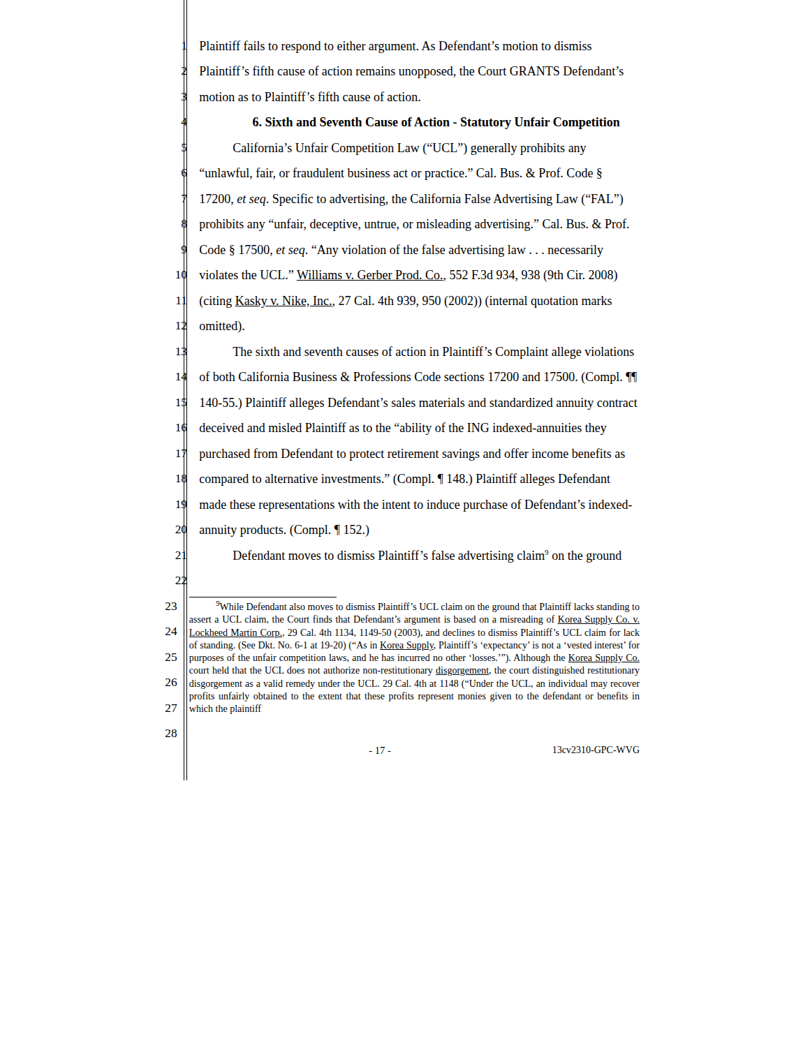1
2
3
4
5
6
7
8
9
10
11
12
13
14
15
16
17
18
19
20
21
22
Plaintiff fails to respond to either argument. As Defendant’s motion to dismiss Plaintiff’s fifth cause of action remains unopposed, the Court GRANTS Defendant’s motion as to Plaintiff’s fifth cause of action.
6. Sixth and Seventh Cause of Action - Statutory Unfair Competition
California’s Unfair Competition Law (“UCL”) generally prohibits any “unlawful, fair, or fraudulent business act or practice.” Cal. Bus. & Prof. Code § 17200, et seq. Specific to advertising, the California False Advertising Law (“FAL”) prohibits any “unfair, deceptive, untrue, or misleading advertising.” Cal. Bus. & Prof. Code § 17500, et seq. “Any violation of the false advertising law . . . necessarily violates the UCL.” Williams v. Gerber Prod. Co., 552 F.3d 934, 938 (9th Cir. 2008) (citing Kasky v. Nike, Inc., 27 Cal. 4th 939, 950 (2002)) (internal quotation marks omitted).
The sixth and seventh causes of action in Plaintiff’s Complaint allege violations of both California Business & Professions Code sections 17200 and 17500. (Compl. ¶¶ 140-55.) Plaintiff alleges Defendant’s sales materials and standardized annuity contract deceived and misled Plaintiff as to the “ability of the ING indexed-annuities they purchased from Defendant to protect retirement savings and offer income benefits as compared to alternative investments.” (Compl. ¶ 148.) Plaintiff alleges Defendant made these representations with the intent to induce purchase of Defendant’s indexed-annuity products. (Compl. ¶ 152.)
Defendant moves to dismiss Plaintiff’s false advertising claim9 on the ground
23
24
25
26
27
28
9While Defendant also moves to dismiss Plaintiff’s UCL claim on the ground that Plaintiff lacks standing to assert a UCL claim, the Court finds that Defendant’s argument is based on a misreading of Korea Supply Co. v. Lockheed Martin Corp., 29 Cal. 4th 1134, 1149-50 (2003), and declines to dismiss Plaintiff’s UCL claim for lack of standing. (See Dkt. No. 6-1 at 19-20) (“As in Korea Supply, Plaintiff’s ‘expectancy’ is not a ‘vested interest’ for purposes of the unfair competition laws, and he has incurred no other ‘losses.’”). Although the Korea Supply Co. court held that the UCL does not authorize non-restitutionary disgorgement, the court distinguished restitutionary disgorgement as a valid remedy under the UCL. 29 Cal. 4th at 1148 (“Under the UCL, an individual may recover profits unfairly obtained to the extent that these profits represent monies given to the defendant or benefits in which the plaintiff
- 17 - 13cv2310-GPC-WVG